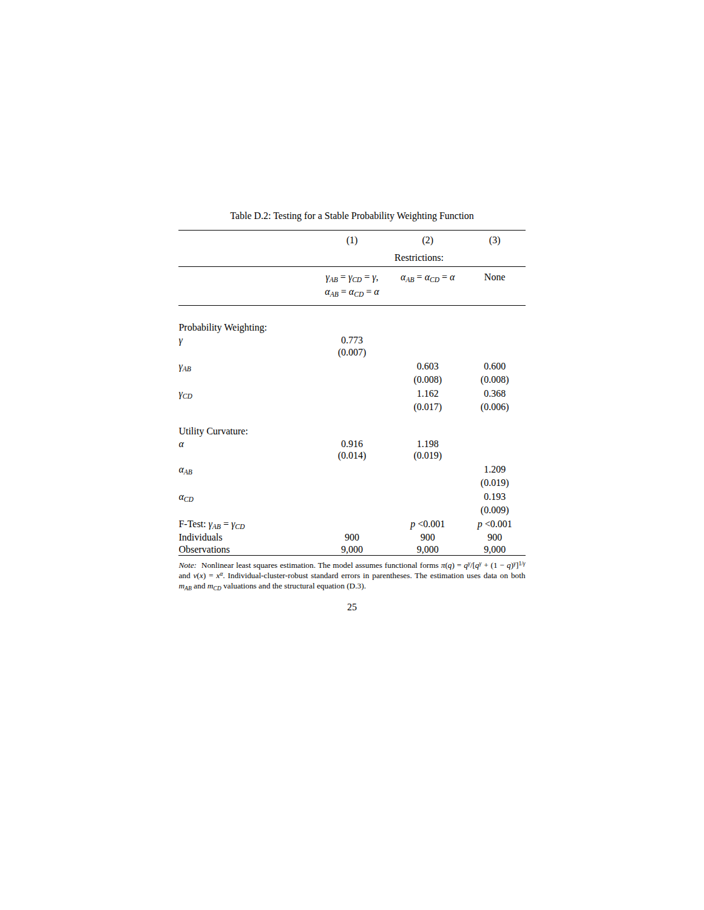Table D.2: Testing for a Stable Probability Weighting Function
| | (1) | (2) | (3) |
| | Restrictions: |
| | γ AB = γ CD = γ , α AB = α CD = α | α AB = α CD = α | None |
| Probability Weighting: | | | |
| γ | 0.773 | | |
| | (0.007) | | |
| γ AB | | 0.603 | 0.600 |
| | | (0.008) | (0.008) |
| γ CD | | 1.162 | 0.368 |
| | | (0.017) | (0.006) |
| Utility Curvature: | | | |
| α | 0.916 | 1.198 | |
| | (0.014) | (0.019) | |
| α AB | | | 1.209 |
| | | | (0.019) |
| α CD | | | 0.193 |
| | | | (0.009) |
| F-Test: γ AB = γ CD | | p <0.001 | p <0.001 |
| Individuals | 900 | 900 | 900 |
| Observations | 9,000 | 9,000 | 9,000 |
Note: Nonlinear least squares estimation. The model assumes functional forms π(q) = qγ/[qγ + (1 − q)γ]1/γ and v(x) = xα. Individual-cluster-robust standard errors in parentheses. The estimation uses data on both mAB and mCD valuations and the structural equation (D.3).
25